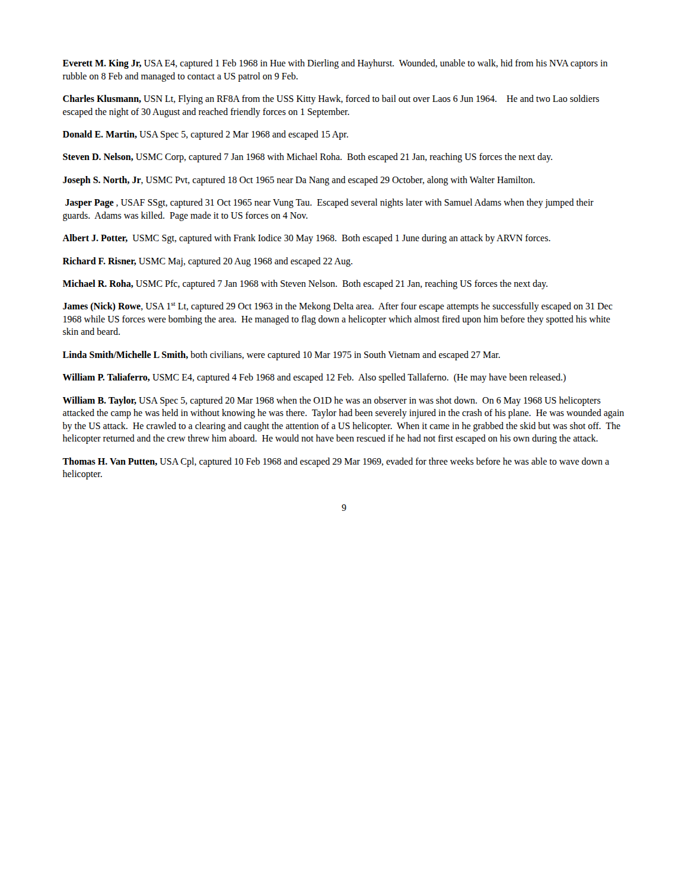Everett M. King Jr, USA E4, captured 1 Feb 1968 in Hue with Dierling and Hayhurst. Wounded, unable to walk, hid from his NVA captors in rubble on 8 Feb and managed to contact a US patrol on 9 Feb.
Charles Klusmann, USN Lt, Flying an RF8A from the USS Kitty Hawk, forced to bail out over Laos 6 Jun 1964. He and two Lao soldiers escaped the night of 30 August and reached friendly forces on 1 September.
Donald E. Martin, USA Spec 5, captured 2 Mar 1968 and escaped 15 Apr.
Steven D. Nelson, USMC Corp, captured 7 Jan 1968 with Michael Roha. Both escaped 21 Jan, reaching US forces the next day.
Joseph S. North, Jr, USMC Pvt, captured 18 Oct 1965 near Da Nang and escaped 29 October, along with Walter Hamilton.
Jasper Page , USAF SSgt, captured 31 Oct 1965 near Vung Tau. Escaped several nights later with Samuel Adams when they jumped their guards. Adams was killed. Page made it to US forces on 4 Nov.
Albert J. Potter, USMC Sgt, captured with Frank Iodice 30 May 1968. Both escaped 1 June during an attack by ARVN forces.
Richard F. Risner, USMC Maj, captured 20 Aug 1968 and escaped 22 Aug.
Michael R. Roha, USMC Pfc, captured 7 Jan 1968 with Steven Nelson. Both escaped 21 Jan, reaching US forces the next day.
James (Nick) Rowe, USA 1st Lt, captured 29 Oct 1963 in the Mekong Delta area. After four escape attempts he successfully escaped on 31 Dec 1968 while US forces were bombing the area. He managed to flag down a helicopter which almost fired upon him before they spotted his white skin and beard.
Linda Smith/Michelle L Smith, both civilians, were captured 10 Mar 1975 in South Vietnam and escaped 27 Mar.
William P. Taliaferro, USMC E4, captured 4 Feb 1968 and escaped 12 Feb. Also spelled Tallaferno. (He may have been released.)
William B. Taylor, USA Spec 5, captured 20 Mar 1968 when the O1D he was an observer in was shot down. On 6 May 1968 US helicopters attacked the camp he was held in without knowing he was there. Taylor had been severely injured in the crash of his plane. He was wounded again by the US attack. He crawled to a clearing and caught the attention of a US helicopter. When it came in he grabbed the skid but was shot off. The helicopter returned and the crew threw him aboard. He would not have been rescued if he had not first escaped on his own during the attack.
Thomas H. Van Putten, USA Cpl, captured 10 Feb 1968 and escaped 29 Mar 1969, evaded for three weeks before he was able to wave down a helicopter.
9